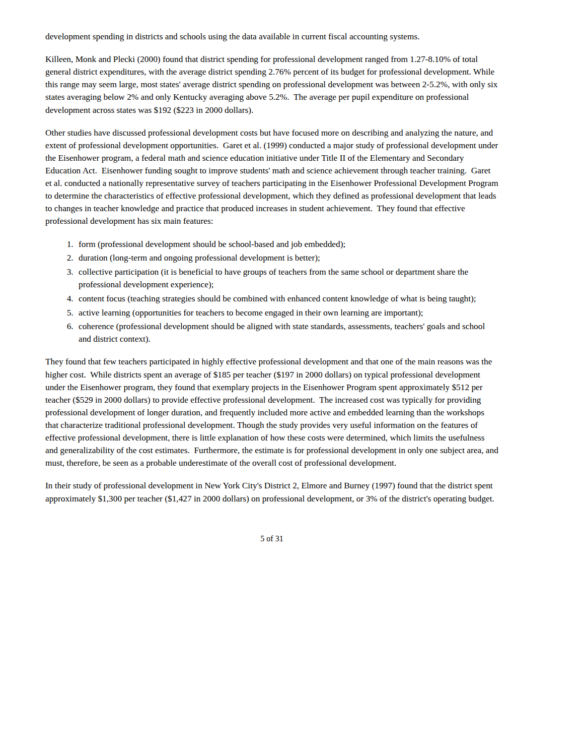development spending in districts and schools using the data available in current fiscal accounting systems.
Killeen, Monk and Plecki (2000) found that district spending for professional development ranged from 1.27-8.10% of total general district expenditures, with the average district spending 2.76% percent of its budget for professional development. While this range may seem large, most states' average district spending on professional development was between 2-5.2%, with only six states averaging below 2% and only Kentucky averaging above 5.2%. The average per pupil expenditure on professional development across states was $192 ($223 in 2000 dollars).
Other studies have discussed professional development costs but have focused more on describing and analyzing the nature, and extent of professional development opportunities. Garet et al. (1999) conducted a major study of professional development under the Eisenhower program, a federal math and science education initiative under Title II of the Elementary and Secondary Education Act. Eisenhower funding sought to improve students' math and science achievement through teacher training. Garet et al. conducted a nationally representative survey of teachers participating in the Eisenhower Professional Development Program to determine the characteristics of effective professional development, which they defined as professional development that leads to changes in teacher knowledge and practice that produced increases in student achievement. They found that effective professional development has six main features:
form (professional development should be school-based and job embedded);
duration (long-term and ongoing professional development is better);
collective participation (it is beneficial to have groups of teachers from the same school or department share the professional development experience);
content focus (teaching strategies should be combined with enhanced content knowledge of what is being taught);
active learning (opportunities for teachers to become engaged in their own learning are important);
coherence (professional development should be aligned with state standards, assessments, teachers' goals and school and district context).
They found that few teachers participated in highly effective professional development and that one of the main reasons was the higher cost. While districts spent an average of $185 per teacher ($197 in 2000 dollars) on typical professional development under the Eisenhower program, they found that exemplary projects in the Eisenhower Program spent approximately $512 per teacher ($529 in 2000 dollars) to provide effective professional development. The increased cost was typically for providing professional development of longer duration, and frequently included more active and embedded learning than the workshops that characterize traditional professional development. Though the study provides very useful information on the features of effective professional development, there is little explanation of how these costs were determined, which limits the usefulness and generalizability of the cost estimates. Furthermore, the estimate is for professional development in only one subject area, and must, therefore, be seen as a probable underestimate of the overall cost of professional development.
In their study of professional development in New York City's District 2, Elmore and Burney (1997) found that the district spent approximately $1,300 per teacher ($1,427 in 2000 dollars) on professional development, or 3% of the district's operating budget.
5 of 31